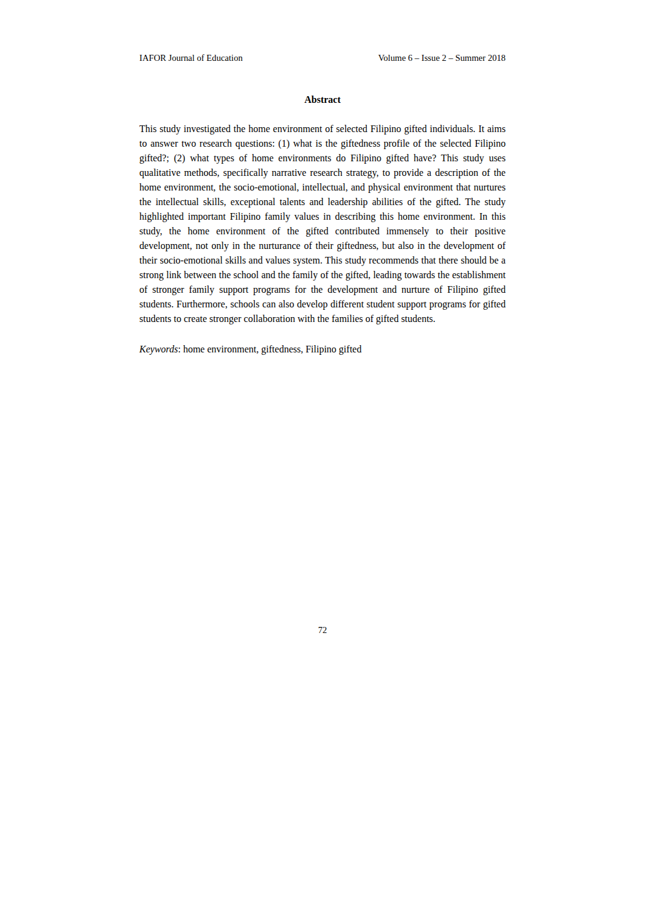IAFOR Journal of Education
Volume 6 – Issue 2 – Summer 2018
Abstract
This study investigated the home environment of selected Filipino gifted individuals. It aims to answer two research questions: (1) what is the giftedness profile of the selected Filipino gifted?; (2) what types of home environments do Filipino gifted have? This study uses qualitative methods, specifically narrative research strategy, to provide a description of the home environment, the socio-emotional, intellectual, and physical environment that nurtures the intellectual skills, exceptional talents and leadership abilities of the gifted. The study highlighted important Filipino family values in describing this home environment. In this study, the home environment of the gifted contributed immensely to their positive development, not only in the nurturance of their giftedness, but also in the development of their socio-emotional skills and values system. This study recommends that there should be a strong link between the school and the family of the gifted, leading towards the establishment of stronger family support programs for the development and nurture of Filipino gifted students. Furthermore, schools can also develop different student support programs for gifted students to create stronger collaboration with the families of gifted students.
Keywords: home environment, giftedness, Filipino gifted
72